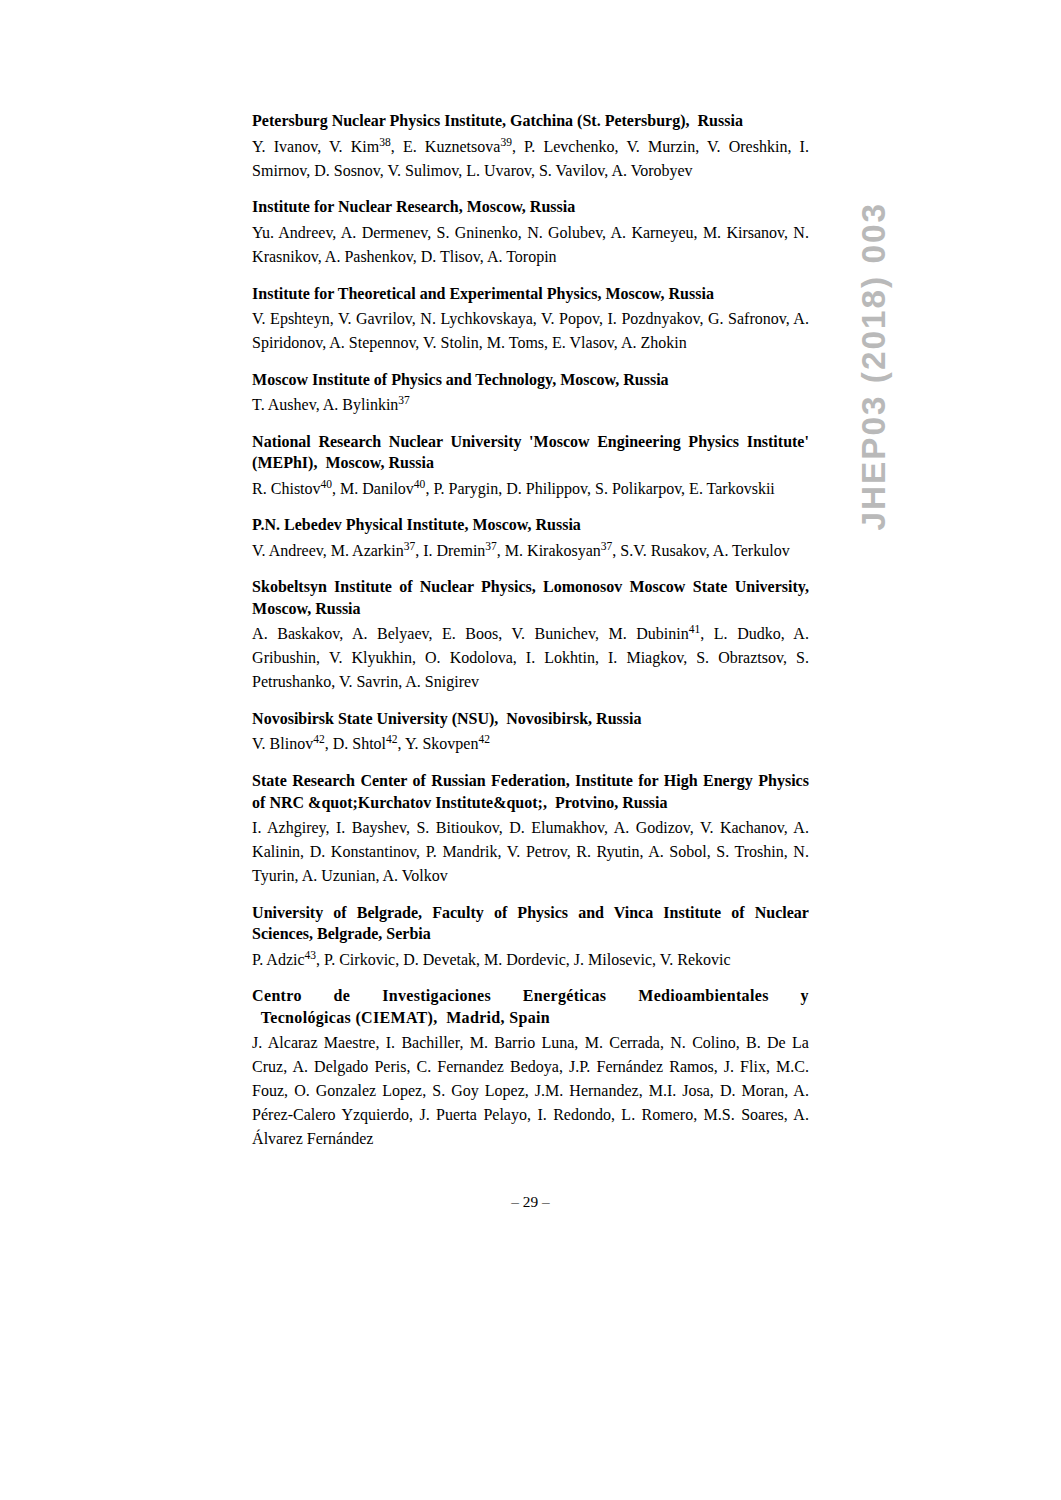JHEP03 (2018) 003
Petersburg Nuclear Physics Institute, Gatchina (St. Petersburg), Russia
Y. Ivanov, V. Kim38, E. Kuznetsova39, P. Levchenko, V. Murzin, V. Oreshkin, I. Smirnov, D. Sosnov, V. Sulimov, L. Uvarov, S. Vavilov, A. Vorobyev
Institute for Nuclear Research, Moscow, Russia
Yu. Andreev, A. Dermenev, S. Gninenko, N. Golubev, A. Karneyeu, M. Kirsanov, N. Krasnikov, A. Pashenkov, D. Tlisov, A. Toropin
Institute for Theoretical and Experimental Physics, Moscow, Russia
V. Epshteyn, V. Gavrilov, N. Lychkovskaya, V. Popov, I. Pozdnyakov, G. Safronov, A. Spiridonov, A. Stepennov, V. Stolin, M. Toms, E. Vlasov, A. Zhokin
Moscow Institute of Physics and Technology, Moscow, Russia
T. Aushev, A. Bylinkin37
National Research Nuclear University 'Moscow Engineering Physics Institute' (MEPhI), Moscow, Russia
R. Chistov40, M. Danilov40, P. Parygin, D. Philippov, S. Polikarpov, E. Tarkovskii
P.N. Lebedev Physical Institute, Moscow, Russia
V. Andreev, M. Azarkin37, I. Dremin37, M. Kirakosyan37, S.V. Rusakov, A. Terkulov
Skobeltsyn Institute of Nuclear Physics, Lomonosov Moscow State University, Moscow, Russia
A. Baskakov, A. Belyaev, E. Boos, V. Bunichev, M. Dubinin41, L. Dudko, A. Gribushin, V. Klyukhin, O. Kodolova, I. Lokhtin, I. Miagkov, S. Obraztsov, S. Petrushanko, V. Savrin, A. Snigirev
Novosibirsk State University (NSU), Novosibirsk, Russia
V. Blinov42, D. Shtol42, Y. Skovpen42
State Research Center of Russian Federation, Institute for High Energy Physics of NRC &quot;Kurchatov Institute&quot;, Protvino, Russia
I. Azhgirey, I. Bayshev, S. Bitioukov, D. Elumakhov, A. Godizov, V. Kachanov, A. Kalinin, D. Konstantinov, P. Mandrik, V. Petrov, R. Ryutin, A. Sobol, S. Troshin, N. Tyurin, A. Uzunian, A. Volkov
University of Belgrade, Faculty of Physics and Vinca Institute of Nuclear Sciences, Belgrade, Serbia
P. Adzic43, P. Cirkovic, D. Devetak, M. Dordevic, J. Milosevic, V. Rekovic
Centro de Investigaciones Energéticas Medioambientales y Tecnológicas (CIEMAT), Madrid, Spain
J. Alcaraz Maestre, I. Bachiller, M. Barrio Luna, M. Cerrada, N. Colino, B. De La Cruz, A. Delgado Peris, C. Fernandez Bedoya, J.P. Fernández Ramos, J. Flix, M.C. Fouz, O. Gonzalez Lopez, S. Goy Lopez, J.M. Hernandez, M.I. Josa, D. Moran, A. Pérez-Calero Yzquierdo, J. Puerta Pelayo, I. Redondo, L. Romero, M.S. Soares, A. Álvarez Fernández
– 29 –